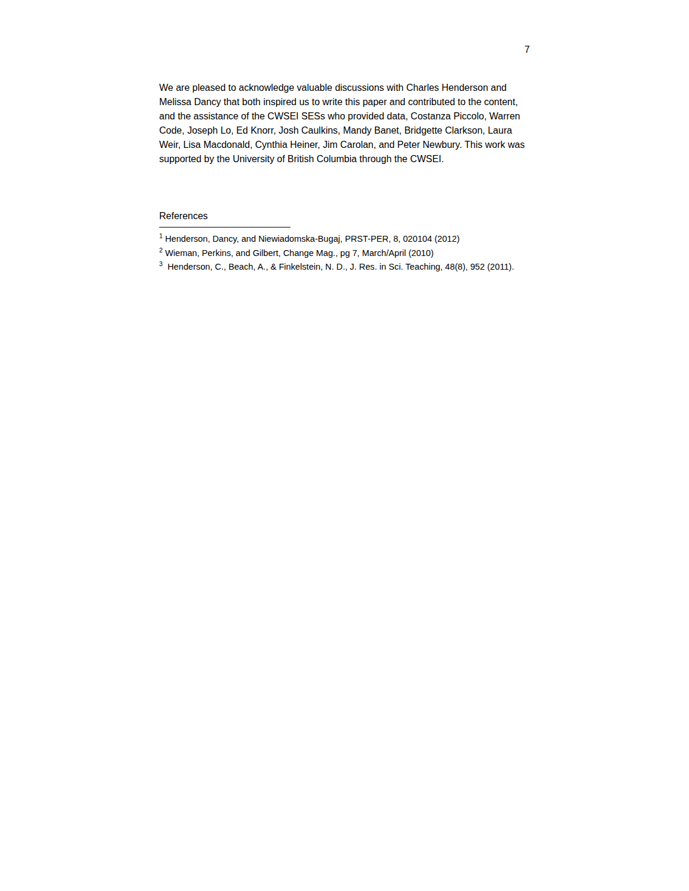7
We are pleased to acknowledge valuable discussions with Charles Henderson and Melissa Dancy that both inspired us to write this paper and contributed to the content, and the assistance of the CWSEI SESs who provided data, Costanza Piccolo, Warren Code, Joseph Lo, Ed Knorr, Josh Caulkins, Mandy Banet, Bridgette Clarkson, Laura Weir, Lisa Macdonald, Cynthia Heiner, Jim Carolan, and Peter Newbury. This work was supported by the University of British Columbia through the CWSEI.
References
1 Henderson, Dancy, and Niewiadomska-Bugaj, PRST-PER, 8, 020104 (2012)
2 Wieman, Perkins, and Gilbert, Change Mag., pg 7, March/April (2010)
3 Henderson, C., Beach, A., & Finkelstein, N. D., J. Res. in Sci. Teaching, 48(8), 952 (2011).